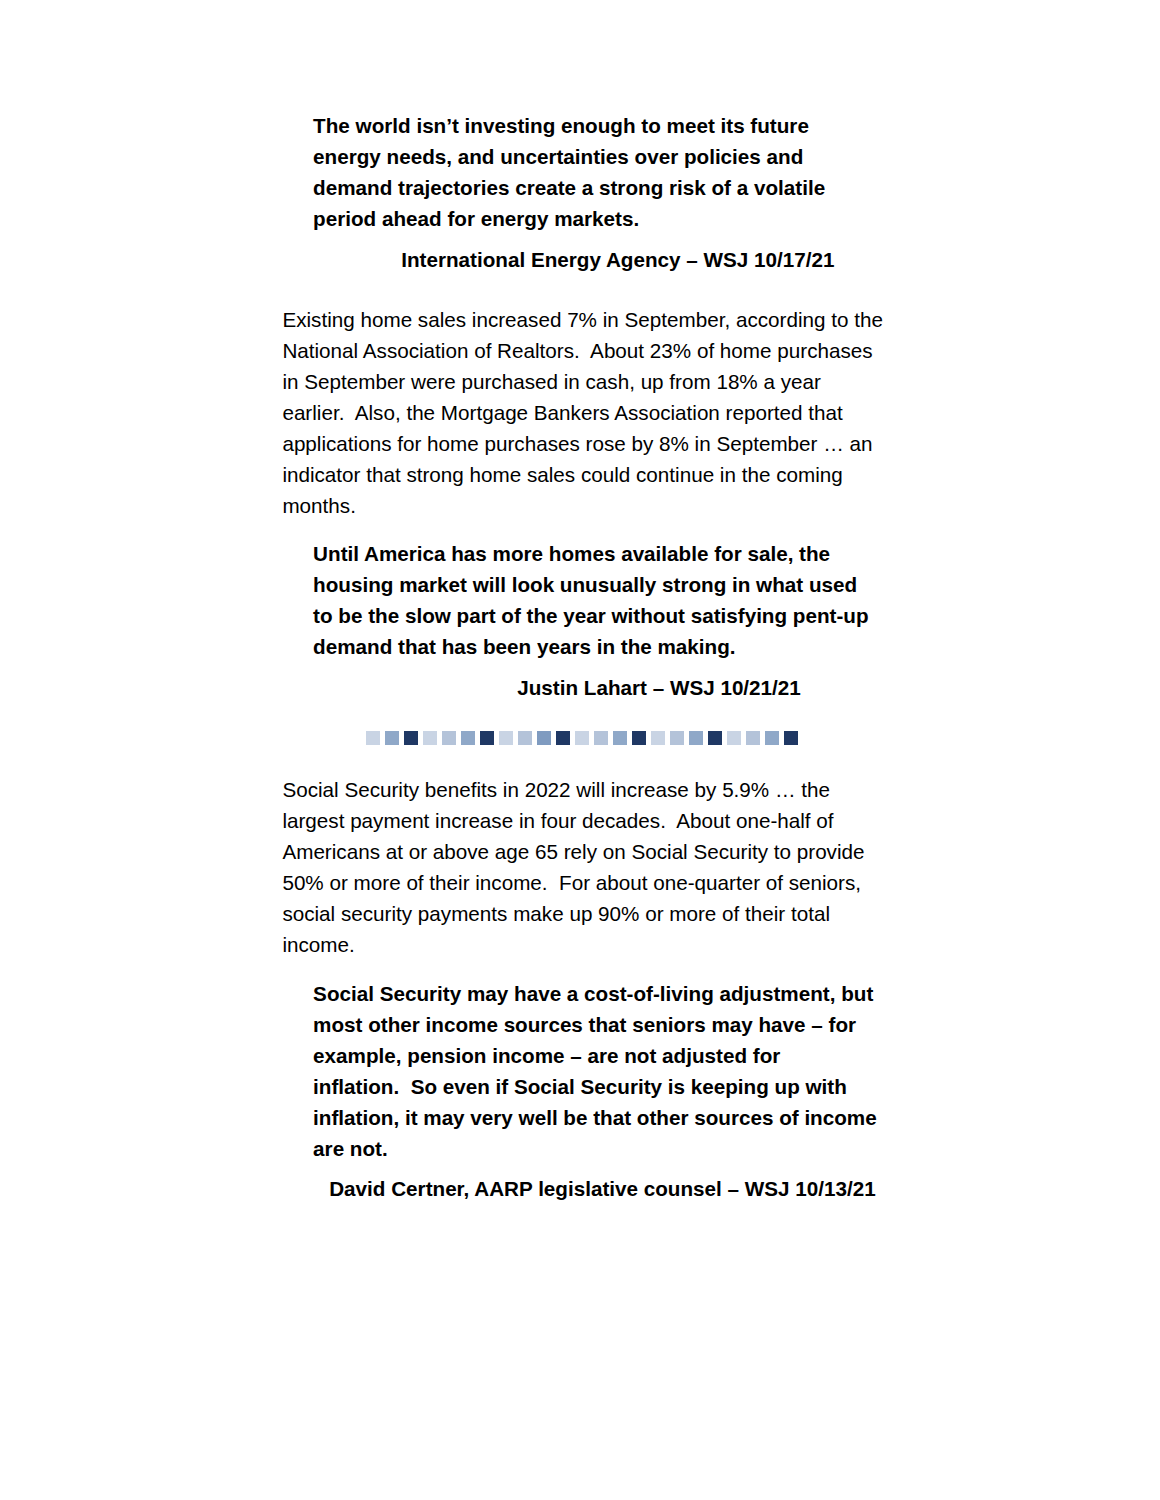The world isn’t investing enough to meet its future energy needs, and uncertainties over policies and demand trajectories create a strong risk of a volatile period ahead for energy markets.
International Energy Agency – WSJ 10/17/21
Existing home sales increased 7% in September, according to the National Association of Realtors. About 23% of home purchases in September were purchased in cash, up from 18% a year earlier. Also, the Mortgage Bankers Association reported that applications for home purchases rose by 8% in September … an indicator that strong home sales could continue in the coming months.
Until America has more homes available for sale, the housing market will look unusually strong in what used to be the slow part of the year without satisfying pent-up demand that has been years in the making.
Justin Lahart – WSJ 10/21/21
Social Security benefits in 2022 will increase by 5.9% … the largest payment increase in four decades. About one-half of Americans at or above age 65 rely on Social Security to provide 50% or more of their income. For about one-quarter of seniors, social security payments make up 90% or more of their total income.
Social Security may have a cost-of-living adjustment, but most other income sources that seniors may have – for example, pension income – are not adjusted for inflation. So even if Social Security is keeping up with inflation, it may very well be that other sources of income are not.
David Certner, AARP legislative counsel – WSJ 10/13/21